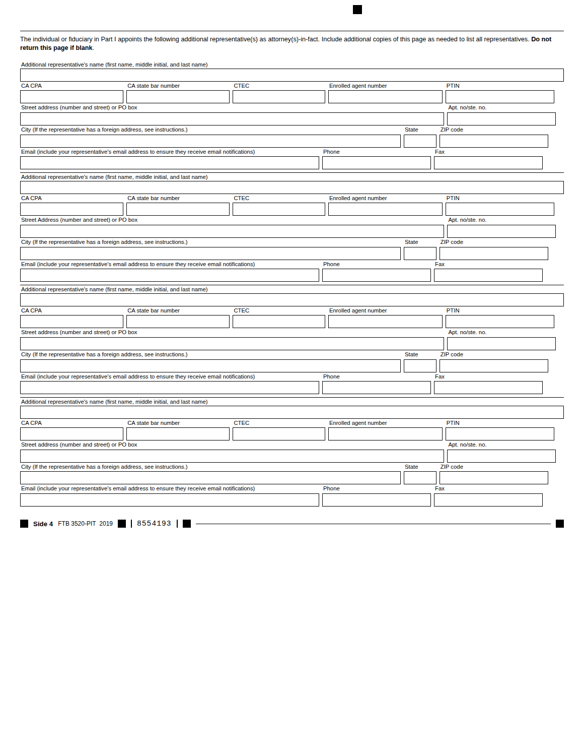The individual or fiduciary in Part I appoints the following additional representative(s) as attorney(s)-in-fact. Include additional copies of this page as needed to list all representatives. Do not return this page if blank.
Additional representative's name (first name, middle initial, and last name)
CA CPA
CA state bar number
CTEC
Enrolled agent number
PTIN
Street address (number and street) or PO box
Apt. no/ste. no.
City (If the representative has a foreign address, see instructions.)
State
ZIP code
Email (include your representative's email address to ensure they receive email notifications)
Phone
Fax
Additional representative's name (first name, middle initial, and last name)
CA CPA
CA state bar number
CTEC
Enrolled agent number
PTIN
Street Address (number and street) or PO box
Apt. no/ste. no.
City (If the representative has a foreign address, see instructions.)
State
ZIP code
Email (include your representative's email address to ensure they receive email notifications)
Phone
Fax
Additional representative's name (first name, middle initial, and last name)
CA CPA
CA state bar number
CTEC
Enrolled agent number
PTIN
Street address (number and street) or PO box
Apt. no/ste. no.
City (If the representative has a foreign address, see instructions.)
State
ZIP code
Email (include your representative's email address to ensure they receive email notifications)
Phone
Fax
Additional representative's name (first name, middle initial, and last name)
CA CPA
CA state bar number
CTEC
Enrolled agent number
PTIN
Street address (number and street) or PO box
Apt. no/ste. no.
City (If the representative has a foreign address, see instructions.)
State
ZIP code
Email (include your representative's email address to ensure they receive email notifications)
Phone
Fax
Side 4
FTB 3520-PIT 2019
8554193